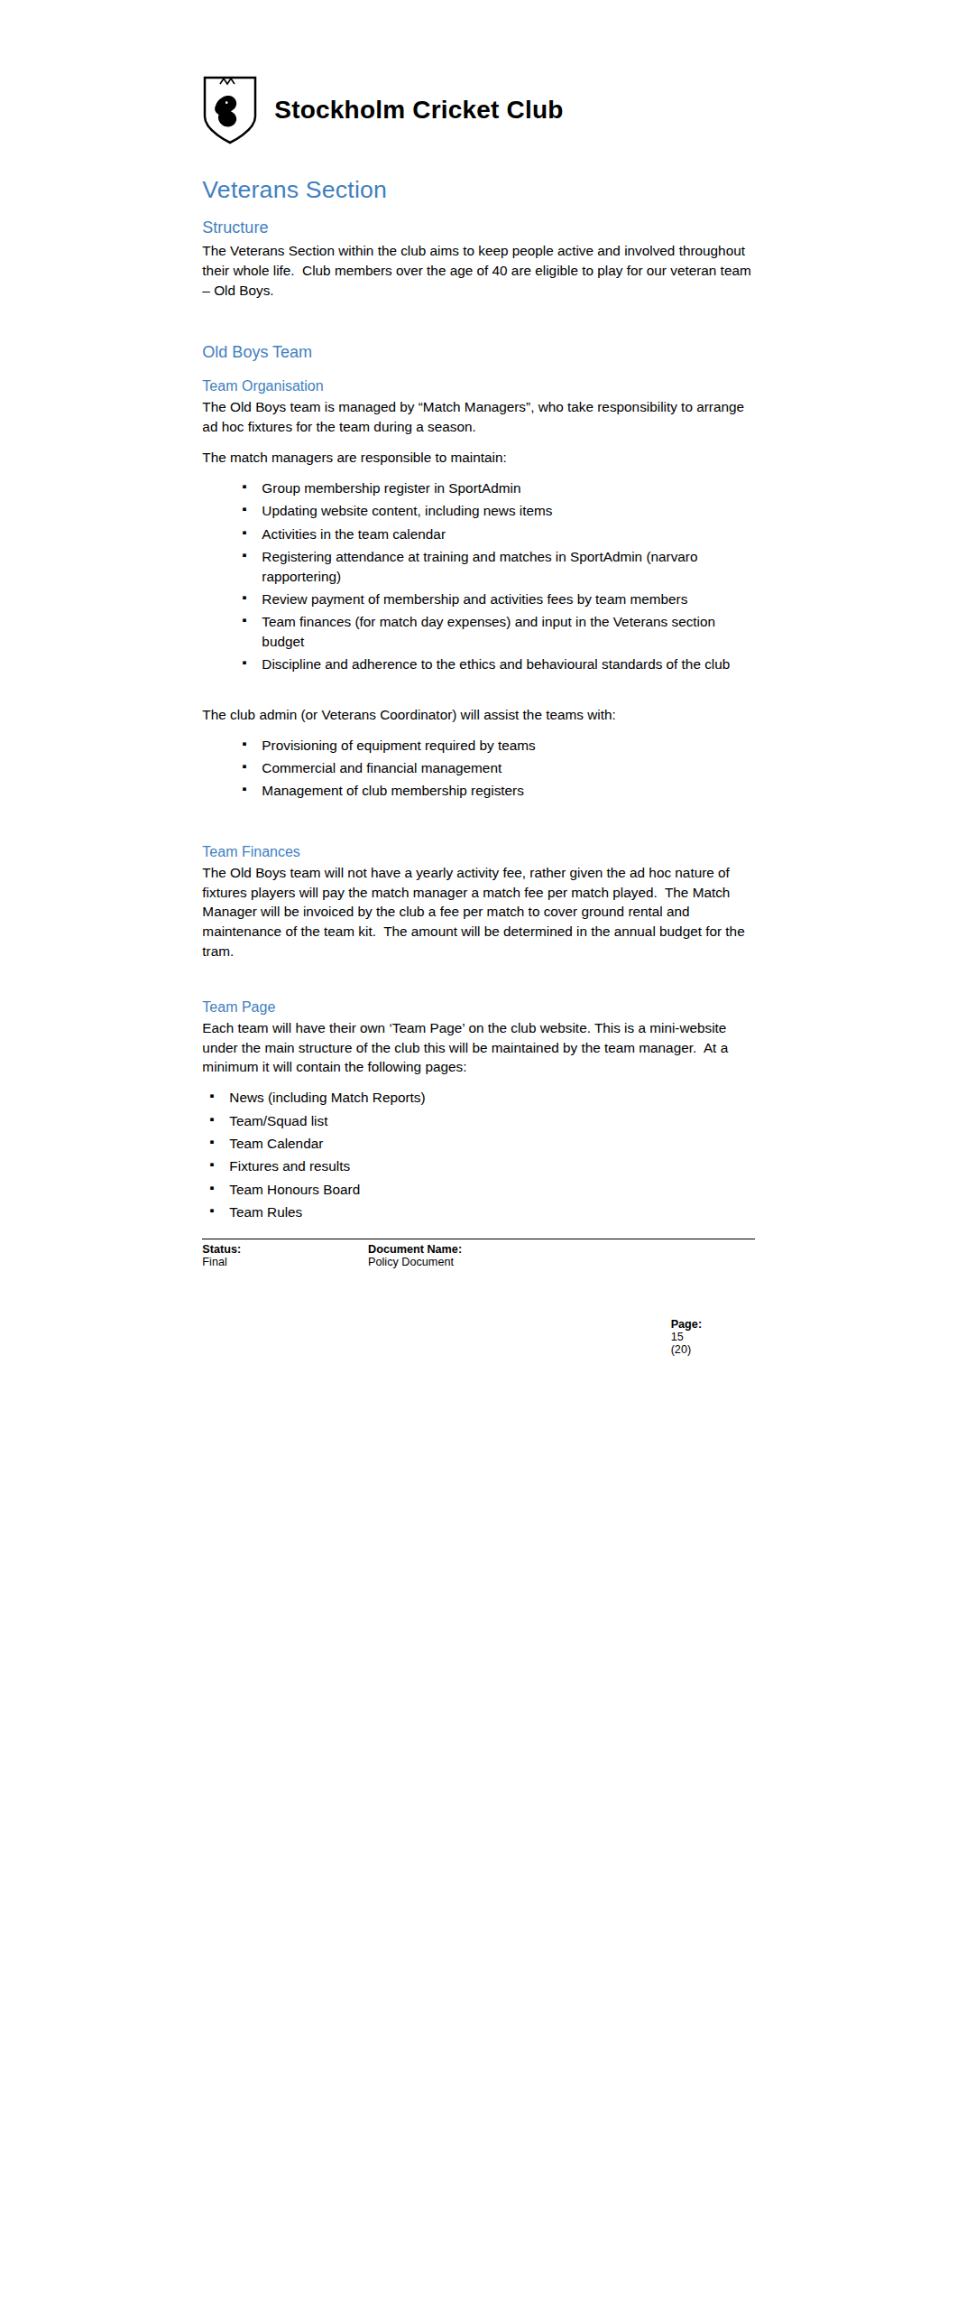Stockholm Cricket Club
Veterans Section
Structure
The Veterans Section within the club aims to keep people active and involved throughout their whole life. Club members over the age of 40 are eligible to play for our veteran team – Old Boys.
Old Boys Team
Team Organisation
The Old Boys team is managed by “Match Managers”, who take responsibility to arrange ad hoc fixtures for the team during a season.
The match managers are responsible to maintain:
Group membership register in SportAdmin
Updating website content, including news items
Activities in the team calendar
Registering attendance at training and matches in SportAdmin (narvaro rapportering)
Review payment of membership and activities fees by team members
Team finances (for match day expenses) and input in the Veterans section budget
Discipline and adherence to the ethics and behavioural standards of the club
The club admin (or Veterans Coordinator) will assist the teams with:
Provisioning of equipment required by teams
Commercial and financial management
Management of club membership registers
Team Finances
The Old Boys team will not have a yearly activity fee, rather given the ad hoc nature of fixtures players will pay the match manager a match fee per match played. The Match Manager will be invoiced by the club a fee per match to cover ground rental and maintenance of the team kit. The amount will be determined in the annual budget for the tram.
Team Page
Each team will have their own ‘Team Page’ on the club website. This is a mini-website under the main structure of the club this will be maintained by the team manager. At a minimum it will contain the following pages:
News (including Match Reports)
Team/Squad list
Team Calendar
Fixtures and results
Team Honours Board
Team Rules
Status: Final
Document Name: Policy Document
Page: 15 (20)